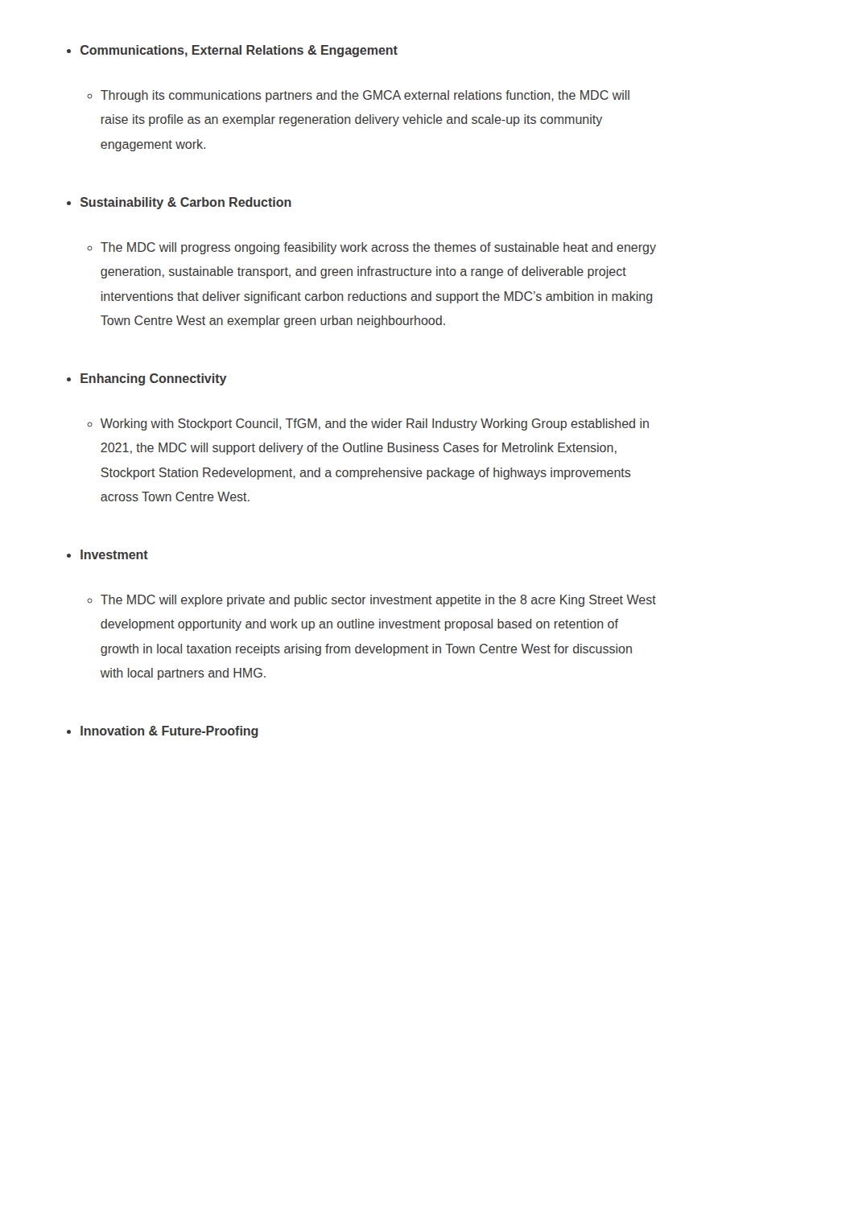Communications, External Relations & Engagement
Through its communications partners and the GMCA external relations function, the MDC will raise its profile as an exemplar regeneration delivery vehicle and scale-up its community engagement work.
Sustainability & Carbon Reduction
The MDC will progress ongoing feasibility work across the themes of sustainable heat and energy generation, sustainable transport, and green infrastructure into a range of deliverable project interventions that deliver significant carbon reductions and support the MDC’s ambition in making Town Centre West an exemplar green urban neighbourhood.
Enhancing Connectivity
Working with Stockport Council, TfGM, and the wider Rail Industry Working Group established in 2021, the MDC will support delivery of the Outline Business Cases for Metrolink Extension, Stockport Station Redevelopment, and a comprehensive package of highways improvements across Town Centre West.
Investment
The MDC will explore private and public sector investment appetite in the 8 acre King Street West development opportunity and work up an outline investment proposal based on retention of growth in local taxation receipts arising from development in Town Centre West for discussion with local partners and HMG.
Innovation & Future-Proofing